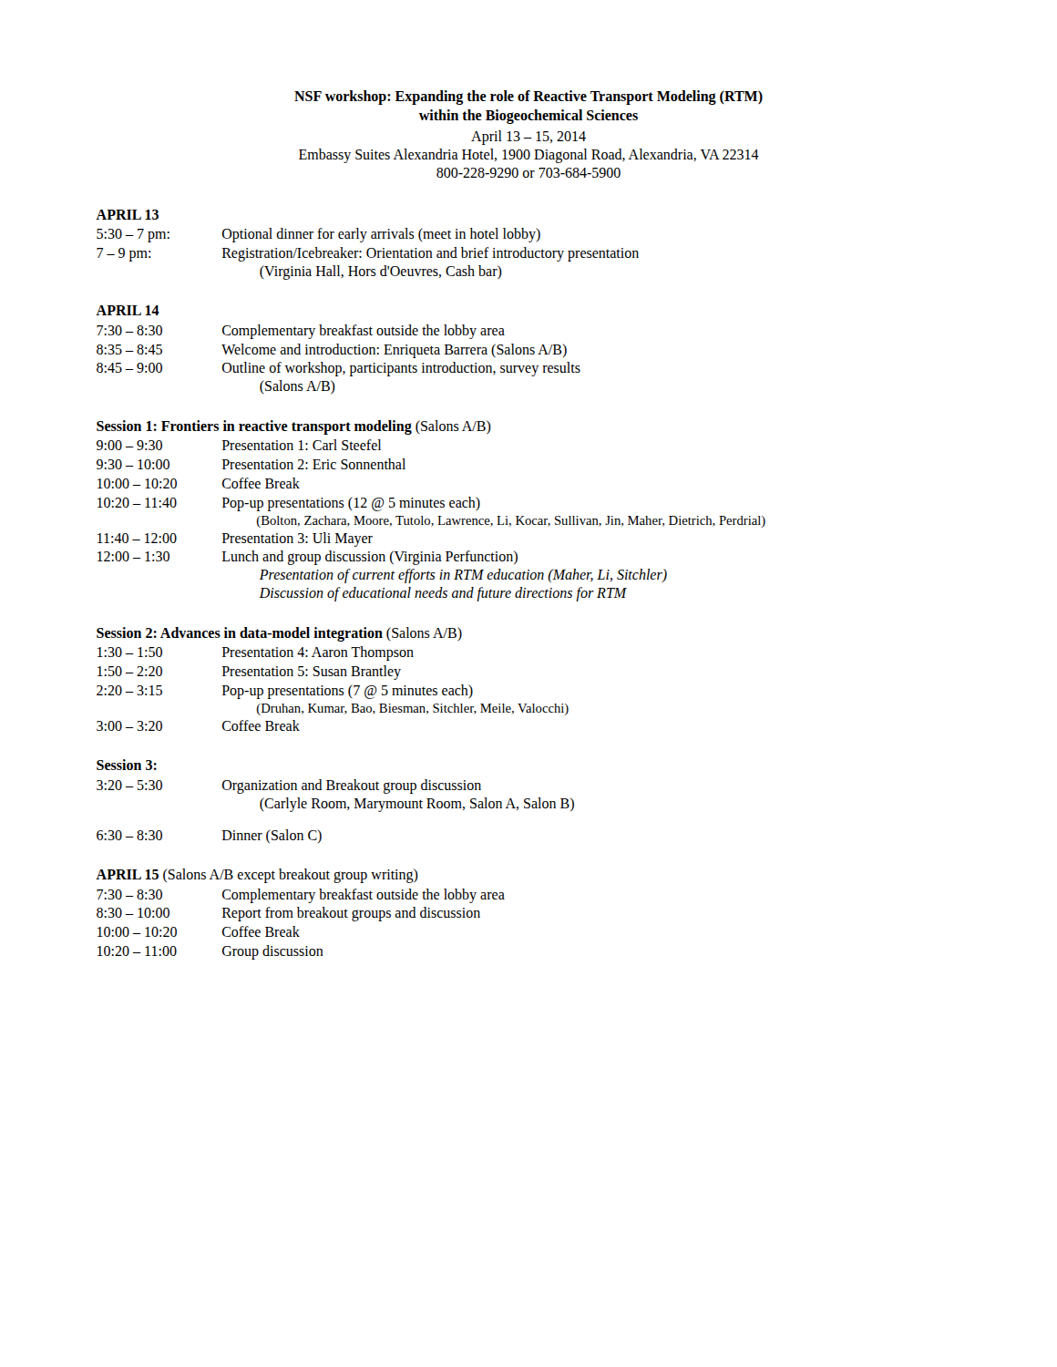NSF workshop: Expanding the role of Reactive Transport Modeling (RTM)
within the Biogeochemical Sciences
April 13 – 15, 2014
Embassy Suites Alexandria Hotel, 1900 Diagonal Road, Alexandria, VA 22314
800-228-9290 or 703-684-5900
APRIL 13
| 5:30 – 7 pm: | Optional dinner for early arrivals (meet in hotel lobby) |
| 7 – 9 pm: | Registration/Icebreaker: Orientation and brief introductory presentation (Virginia Hall, Hors d'Oeuvres, Cash bar) |
APRIL 14
| 7:30 – 8:30 | Complementary breakfast outside the lobby area |
| 8:35 – 8:45 | Welcome and introduction: Enriqueta Barrera (Salons A/B) |
| 8:45 – 9:00 | Outline of workshop, participants introduction, survey results (Salons A/B) |
Session 1: Frontiers in reactive transport modeling (Salons A/B)
| 9:00 – 9:30 | Presentation 1: Carl Steefel |
| 9:30 – 10:00 | Presentation 2: Eric Sonnenthal |
| 10:00 – 10:20 | Coffee Break |
| 10:20 – 11:40 | Pop-up presentations (12 @ 5 minutes each) (Bolton, Zachara, Moore, Tutolo, Lawrence, Li, Kocar, Sullivan, Jin, Maher, Dietrich, Perdrial) |
| 11:40 – 12:00 | Presentation 3: Uli Mayer |
| 12:00 – 1:30 | Lunch and group discussion (Virginia Perfunction) Presentation of current efforts in RTM education (Maher, Li, Sitchler) Discussion of educational needs and future directions for RTM |
Session 2: Advances in data-model integration (Salons A/B)
| 1:30 – 1:50 | Presentation 4: Aaron Thompson |
| 1:50 – 2:20 | Presentation 5: Susan Brantley |
| 2:20 – 3:15 | Pop-up presentations (7 @ 5 minutes each) (Druhan, Kumar, Bao, Biesman, Sitchler, Meile, Valocchi) |
| 3:00 – 3:20 | Coffee Break |
Session 3:
| 3:20 – 5:30 | Organization and Breakout group discussion (Carlyle Room, Marymount Room, Salon A, Salon B) |
| 6:30 – 8:30 | Dinner (Salon C) |
APRIL 15 (Salons A/B except breakout group writing)
| 7:30 – 8:30 | Complementary breakfast outside the lobby area |
| 8:30 – 10:00 | Report from breakout groups and discussion |
| 10:00 – 10:20 | Coffee Break |
| 10:20 – 11:00 | Group discussion |